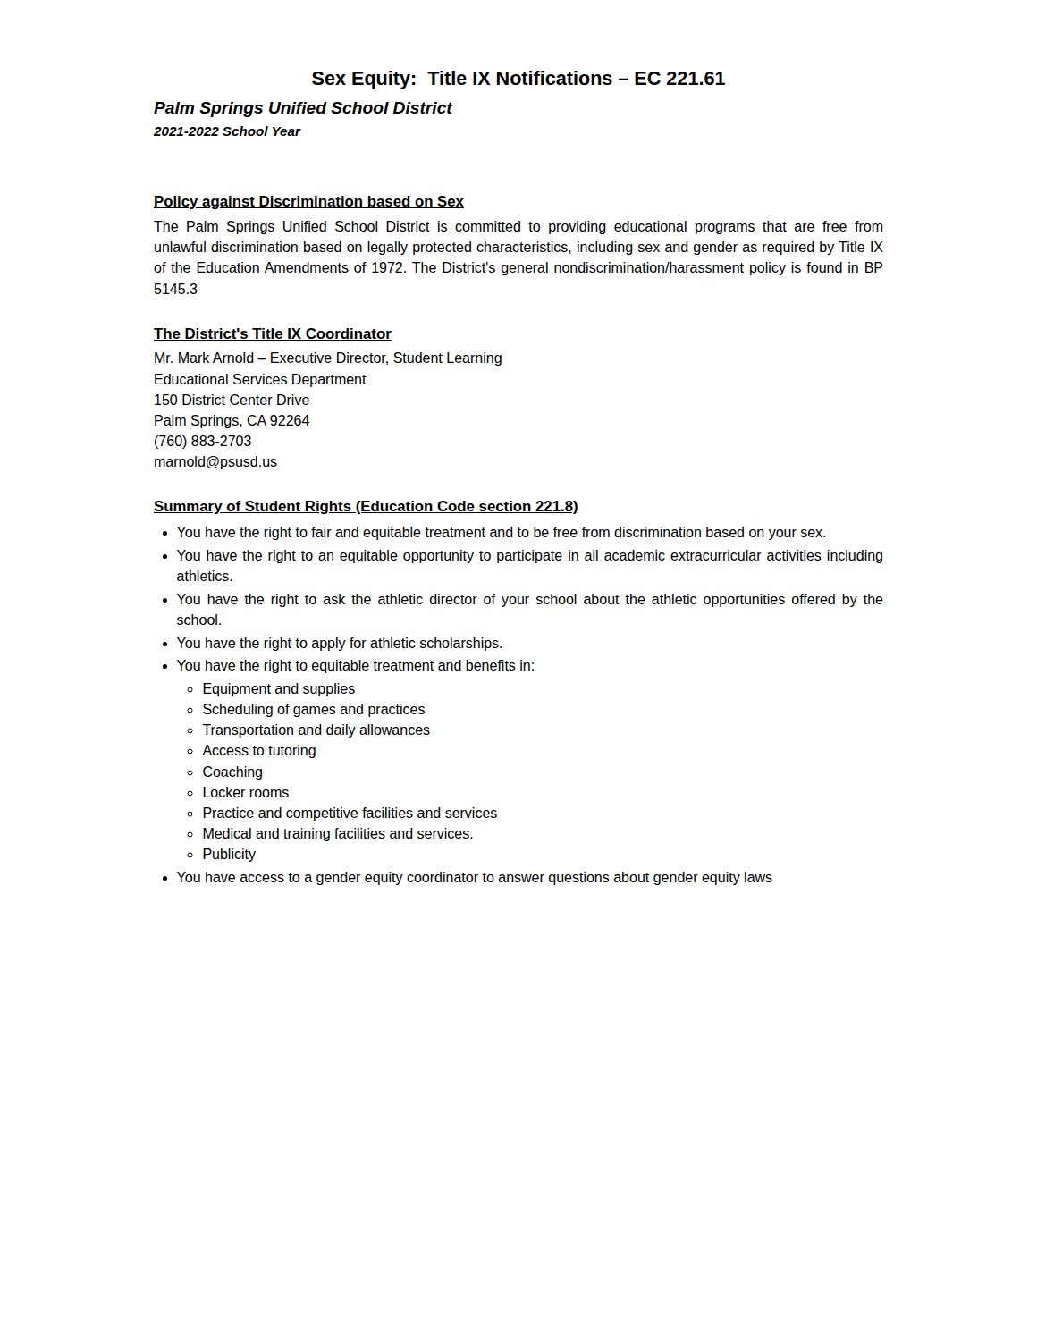Sex Equity: Title IX Notifications – EC 221.61
Palm Springs Unified School District
2021-2022 School Year
Policy against Discrimination based on Sex
The Palm Springs Unified School District is committed to providing educational programs that are free from unlawful discrimination based on legally protected characteristics, including sex and gender as required by Title IX of the Education Amendments of 1972. The District's general nondiscrimination/harassment policy is found in BP 5145.3
The District's Title IX Coordinator
Mr. Mark Arnold – Executive Director, Student Learning Educational Services Department 150 District Center Drive Palm Springs, CA 92264 (760) 883-2703 marnold@psusd.us
Summary of Student Rights (Education Code section 221.8)
You have the right to fair and equitable treatment and to be free from discrimination based on your sex.
You have the right to an equitable opportunity to participate in all academic extracurricular activities including athletics.
You have the right to ask the athletic director of your school about the athletic opportunities offered by the school.
You have the right to apply for athletic scholarships.
You have the right to equitable treatment and benefits in:
Equipment and supplies
Scheduling of games and practices
Transportation and daily allowances
Access to tutoring
Coaching
Locker rooms
Practice and competitive facilities and services
Medical and training facilities and services.
Publicity
You have access to a gender equity coordinator to answer questions about gender equity laws